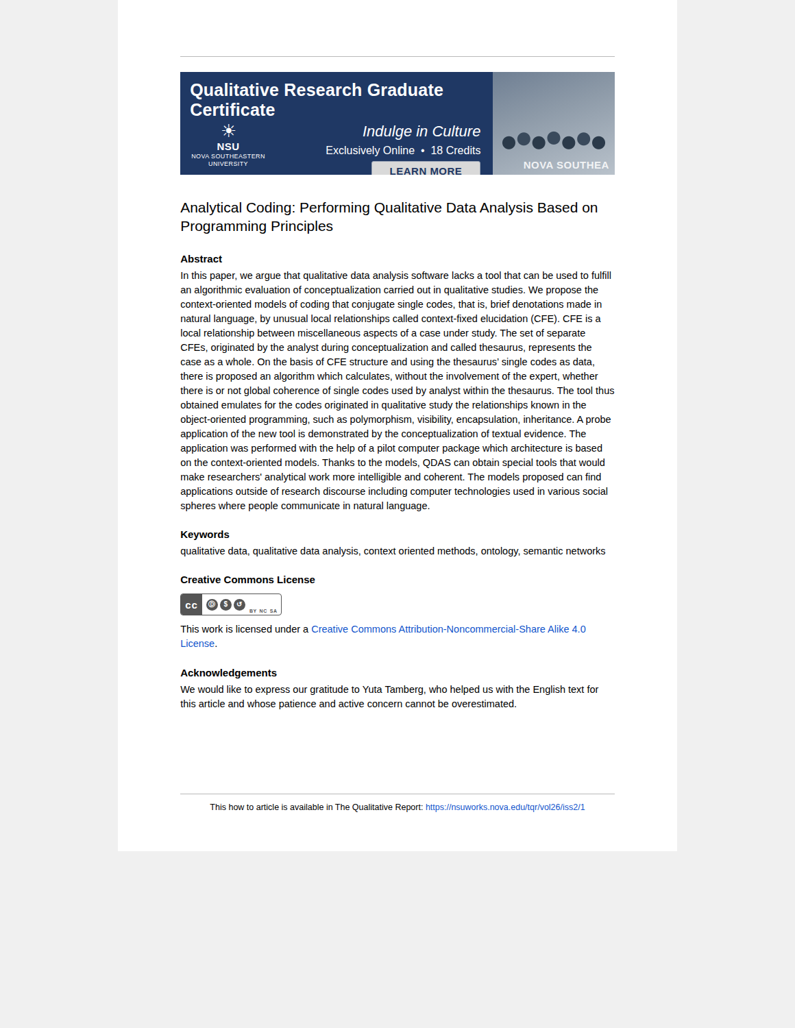Qualitative Research Graduate Certificate
Indulge in Culture
Exclusively Online • 18 Credits
LEARN MORE
☀ NSU
NOVA SOUTHEASTERN
UNIVERSITY
NOVA SOUTHEA
Analytical Coding: Performing Qualitative Data Analysis Based on Programming Principles
Abstract
In this paper, we argue that qualitative data analysis software lacks a tool that can be used to fulfill an algorithmic evaluation of conceptualization carried out in qualitative studies. We propose the context-oriented models of coding that conjugate single codes, that is, brief denotations made in natural language, by unusual local relationships called context-fixed elucidation (CFE). CFE is a local relationship between miscellaneous aspects of a case under study. The set of separate CFEs, originated by the analyst during conceptualization and called thesaurus, represents the case as a whole. On the basis of CFE structure and using the thesaurus’ single codes as data, there is proposed an algorithm which calculates, without the involvement of the expert, whether there is or not global coherence of single codes used by analyst within the thesaurus. The tool thus obtained emulates for the codes originated in qualitative study the relationships known in the object-oriented programming, such as polymorphism, visibility, encapsulation, inheritance. A probe application of the new tool is demonstrated by the conceptualization of textual evidence. The application was performed with the help of a pilot computer package which architecture is based on the context-oriented models. Thanks to the models, QDAS can obtain special tools that would make researchers' analytical work more intelligible and coherent. The models proposed can find applications outside of research discourse including computer technologies used in various social spheres where people communicate in natural language.
Keywords
qualitative data, qualitative data analysis, context oriented methods, ontology, semantic networks
Creative Commons License
cc Ⓓ $ ↺ BY NC SA
This work is licensed under a Creative Commons Attribution-Noncommercial-Share Alike 4.0 License.
Acknowledgements
We would like to express our gratitude to Yuta Tamberg, who helped us with the English text for this article and whose patience and active concern cannot be overestimated.
This how to article is available in The Qualitative Report: https://nsuworks.nova.edu/tqr/vol26/iss2/1